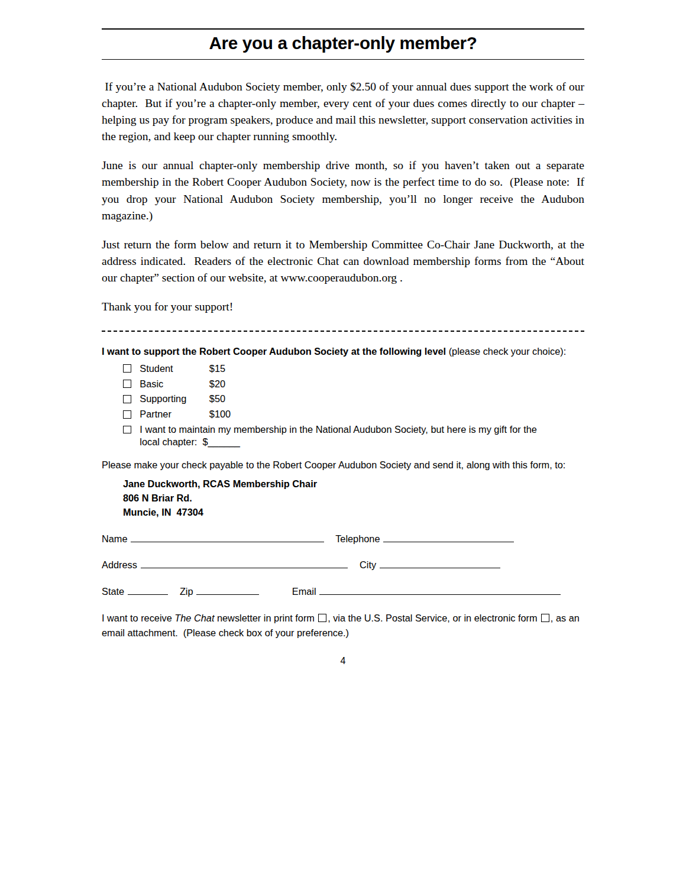Are you a chapter-only member?
If you’re a National Audubon Society member, only $2.50 of your annual dues support the work of our chapter. But if you’re a chapter-only member, every cent of your dues comes directly to our chapter – helping us pay for program speakers, produce and mail this newsletter, support conservation activities in the region, and keep our chapter running smoothly.
June is our annual chapter-only membership drive month, so if you haven’t taken out a separate membership in the Robert Cooper Audubon Society, now is the perfect time to do so. (Please note: If you drop your National Audubon Society membership, you’ll no longer receive the Audubon magazine.)
Just return the form below and return it to Membership Committee Co-Chair Jane Duckworth, at the address indicated. Readers of the electronic Chat can download membership forms from the “About our chapter” section of our website, at www.cooperaudubon.org .
Thank you for your support!
I want to support the Robert Cooper Audubon Society at the following level (please check your choice):
Student$15
Basic$20
Supporting$50
Partner$100
I want to maintain my membership in the National Audubon Society, but here is my gift for thelocal chapter: $______
Please make your check payable to the Robert Cooper Audubon Society and send it, along with this form, to:
Jane Duckworth, RCAS Membership Chair
806 N Briar Rd.
Muncie, IN 47304
Name Telephone
Address City
State Zip Email
I want to receive The Chat newsletter in print form , via the U.S. Postal Service, or in electronic form , as an email attachment. (Please check box of your preference.)
4